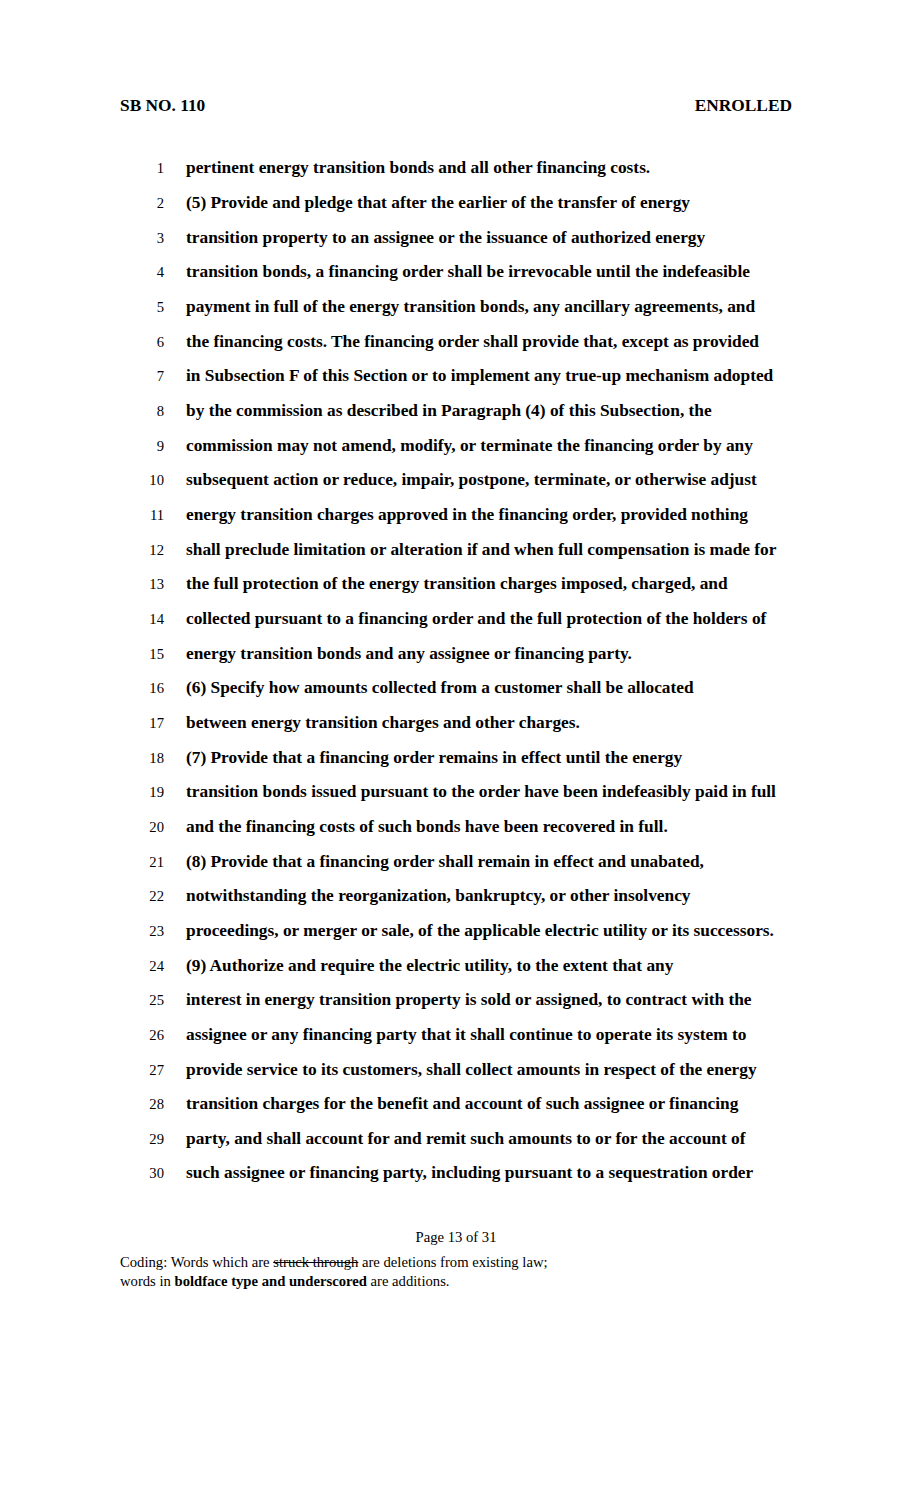SB NO. 110 ENROLLED
1 pertinent energy transition bonds and all other financing costs.
2(5) Provide and pledge that after the earlier of the transfer of energy
3 transition property to an assignee or the issuance of authorized energy
4 transition bonds, a financing order shall be irrevocable until the indefeasible
5 payment in full of the energy transition bonds, any ancillary agreements, and
6 the financing costs. The financing order shall provide that, except as provided
7 in Subsection F of this Section or to implement any true-up mechanism adopted
8 by the commission as described in Paragraph (4) of this Subsection, the
9 commission may not amend, modify, or terminate the financing order by any
10 subsequent action or reduce, impair, postpone, terminate, or otherwise adjust
11 energy transition charges approved in the financing order, provided nothing
12 shall preclude limitation or alteration if and when full compensation is made for
13 the full protection of the energy transition charges imposed, charged, and
14 collected pursuant to a financing order and the full protection of the holders of
15 energy transition bonds and any assignee or financing party.
16(6) Specify how amounts collected from a customer shall be allocated
17 between energy transition charges and other charges.
18(7) Provide that a financing order remains in effect until the energy
19 transition bonds issued pursuant to the order have been indefeasibly paid in full
20 and the financing costs of such bonds have been recovered in full.
21(8) Provide that a financing order shall remain in effect and unabated,
22 notwithstanding the reorganization, bankruptcy, or other insolvency
23 proceedings, or merger or sale, of the applicable electric utility or its successors.
24(9) Authorize and require the electric utility, to the extent that any
25 interest in energy transition property is sold or assigned, to contract with the
26 assignee or any financing party that it shall continue to operate its system to
27 provide service to its customers, shall collect amounts in respect of the energy
28 transition charges for the benefit and account of such assignee or financing
29 party, and shall account for and remit such amounts to or for the account of
30 such assignee or financing party, including pursuant to a sequestration order
Page 13 of 31
Coding: Words which are struck through are deletions from existing law;
words in boldface type and underscored are additions.